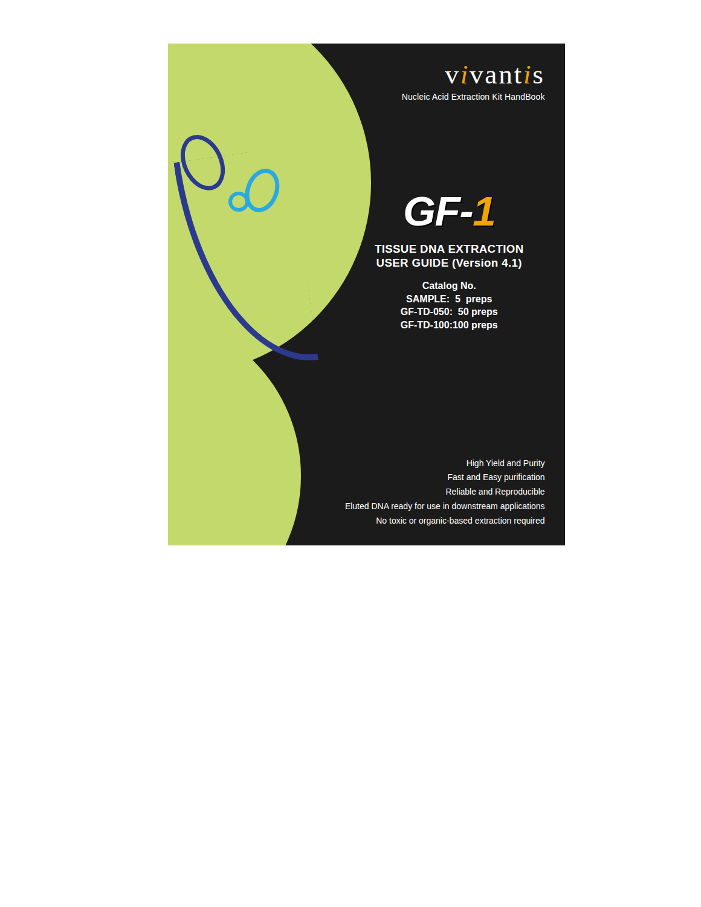Vivantis Nucleic Acid Extraction Kit HandBook — GF-1 Tissue DNA Extraction User Guide (Version 4.1)
vivantis
Nucleic Acid Extraction Kit HandBook
GF-1
TISSUE DNA EXTRACTION
USER GUIDE (Version 4.1)
Catalog No. SAMPLE: 5 preps
GF-TD-050: 50 preps
GF-TD-100:100 preps
High Yield and Purity
Fast and Easy purification
Reliable and Reproducible
Eluted DNA ready for use in downstream applications
No toxic or organic-based extraction required